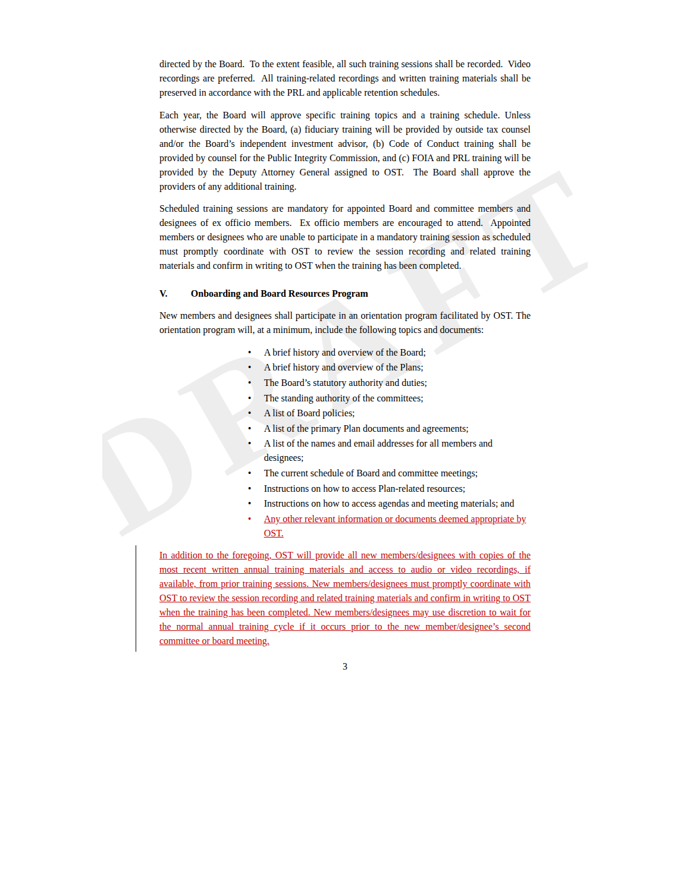DRAFT
directed by the Board. To the extent feasible, all such training sessions shall be recorded. Video recordings are preferred. All training-related recordings and written training materials shall be preserved in accordance with the PRL and applicable retention schedules.
Each year, the Board will approve specific training topics and a training schedule. Unless otherwise directed by the Board, (a) fiduciary training will be provided by outside tax counsel and/or the Board’s independent investment advisor, (b) Code of Conduct training shall be provided by counsel for the Public Integrity Commission, and (c) FOIA and PRL training will be provided by the Deputy Attorney General assigned to OST. The Board shall approve the providers of any additional training.
Scheduled training sessions are mandatory for appointed Board and committee members and designees of ex officio members. Ex officio members are encouraged to attend. Appointed members or designees who are unable to participate in a mandatory training session as scheduled must promptly coordinate with OST to review the session recording and related training materials and confirm in writing to OST when the training has been completed.
V. Onboarding and Board Resources Program
New members and designees shall participate in an orientation program facilitated by OST. The orientation program will, at a minimum, include the following topics and documents:
A brief history and overview of the Board;
A brief history and overview of the Plans;
The Board’s statutory authority and duties;
The standing authority of the committees;
A list of Board policies;
A list of the primary Plan documents and agreements;
A list of the names and email addresses for all members and designees;
The current schedule of Board and committee meetings;
Instructions on how to access Plan-related resources;
Instructions on how to access agendas and meeting materials; and
Any other relevant information or documents deemed appropriate by OST.
In addition to the foregoing, OST will provide all new members/designees with copies of the most recent written annual training materials and access to audio or video recordings, if available, from prior training sessions. New members/designees must promptly coordinate with OST to review the session recording and related training materials and confirm in writing to OST when the training has been completed. New members/designees may use discretion to wait for the normal annual training cycle if it occurs prior to the new member/designee’s second committee or board meeting.
3